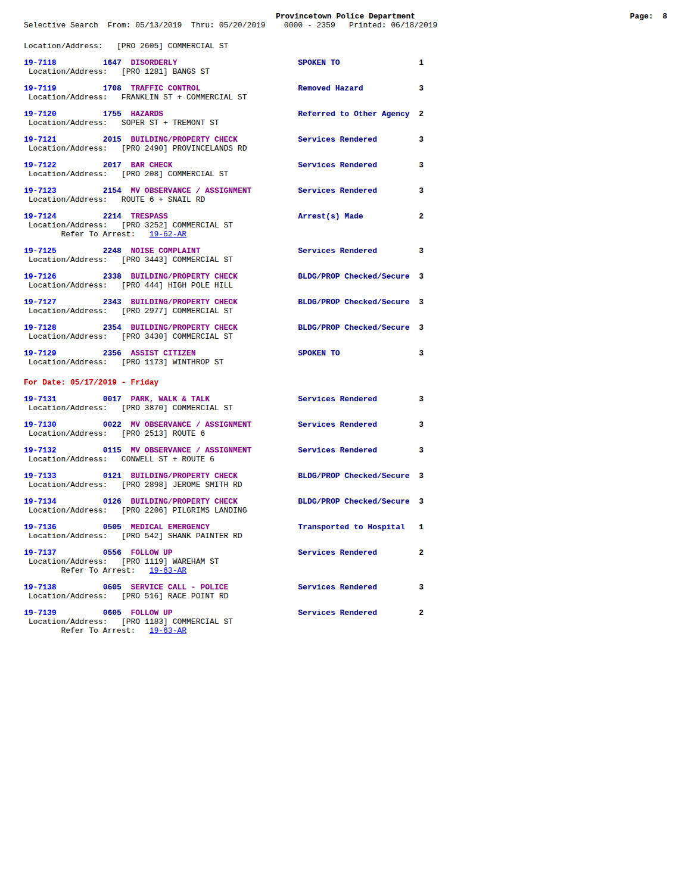Provincetown Police Department Page: 8
Selective Search From: 05/13/2019 Thru: 05/20/2019 0000 - 2359 Printed: 06/18/2019
Location/Address: [PRO 2605] COMMERCIAL ST
19-7118 1647 DISORDERLY SPOKEN TO 1
Location/Address: [PRO 1281] BANGS ST
19-7119 1708 TRAFFIC CONTROL Removed Hazard 3
Location/Address: FRANKLIN ST + COMMERCIAL ST
19-7120 1755 HAZARDS Referred to Other Agency 2
Location/Address: SOPER ST + TREMONT ST
19-7121 2015 BUILDING/PROPERTY CHECK Services Rendered 3
Location/Address: [PRO 2490] PROVINCELANDS RD
19-7122 2017 BAR CHECK Services Rendered 3
Location/Address: [PRO 208] COMMERCIAL ST
19-7123 2154 MV OBSERVANCE / ASSIGNMENT Services Rendered 3
Location/Address: ROUTE 6 + SNAIL RD
19-7124 2214 TRESPASS Arrest(s) Made 2
Location/Address: [PRO 3252] COMMERCIAL ST Refer To Arrest: 19-62-AR
19-7125 2248 NOISE COMPLAINT Services Rendered 3
Location/Address: [PRO 3443] COMMERCIAL ST
19-7126 2338 BUILDING/PROPERTY CHECK BLDG/PROP Checked/Secure 3
Location/Address: [PRO 444] HIGH POLE HILL
19-7127 2343 BUILDING/PROPERTY CHECK BLDG/PROP Checked/Secure 3
Location/Address: [PRO 2977] COMMERCIAL ST
19-7128 2354 BUILDING/PROPERTY CHECK BLDG/PROP Checked/Secure 3
Location/Address: [PRO 3430] COMMERCIAL ST
19-7129 2356 ASSIST CITIZEN SPOKEN TO 3
Location/Address: [PRO 1173] WINTHROP ST
For Date: 05/17/2019 - Friday
19-7131 0017 PARK, WALK & TALK Services Rendered 3
Location/Address: [PRO 3870] COMMERCIAL ST
19-7130 0022 MV OBSERVANCE / ASSIGNMENT Services Rendered 3
Location/Address: [PRO 2513] ROUTE 6
19-7132 0115 MV OBSERVANCE / ASSIGNMENT Services Rendered 3
Location/Address: CONWELL ST + ROUTE 6
19-7133 0121 BUILDING/PROPERTY CHECK BLDG/PROP Checked/Secure 3
Location/Address: [PRO 2898] JEROME SMITH RD
19-7134 0126 BUILDING/PROPERTY CHECK BLDG/PROP Checked/Secure 3
Location/Address: [PRO 2206] PILGRIMS LANDING
19-7136 0505 MEDICAL EMERGENCY Transported to Hospital 1
Location/Address: [PRO 542] SHANK PAINTER RD
19-7137 0556 FOLLOW UP Services Rendered 2
Location/Address: [PRO 1119] WAREHAM ST Refer To Arrest: 19-63-AR
19-7138 0605 SERVICE CALL - POLICE Services Rendered 3
Location/Address: [PRO 516] RACE POINT RD
19-7139 0605 FOLLOW UP Services Rendered 2
Location/Address: [PRO 1183] COMMERCIAL ST Refer To Arrest: 19-63-AR